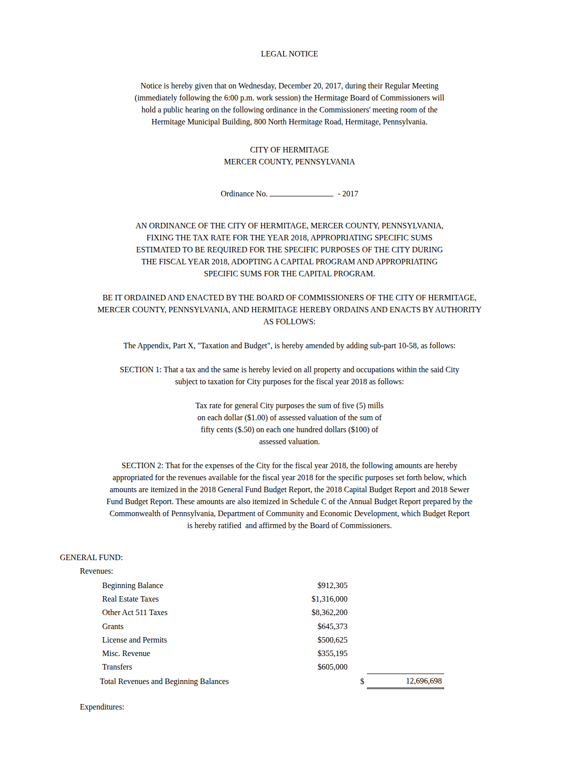LEGAL NOTICE
Notice is hereby given that on Wednesday, December 20, 2017, during their Regular Meeting
(immediately following the 6:00 p.m. work session) the Hermitage Board of Commissioners will
hold a public hearing on the following ordinance in the Commissioners' meeting room of the
Hermitage Municipal Building, 800 North Hermitage Road, Hermitage, Pennsylvania.
CITY OF HERMITAGE
MERCER COUNTY, PENNSYLVANIA
Ordinance No. - 2017
AN ORDINANCE OF THE CITY OF HERMITAGE, MERCER COUNTY, PENNSYLVANIA,
FIXING THE TAX RATE FOR THE YEAR 2018, APPROPRIATING SPECIFIC SUMS
ESTIMATED TO BE REQUIRED FOR THE SPECIFIC PURPOSES OF THE CITY DURING
THE FISCAL YEAR 2018, ADOPTING A CAPITAL PROGRAM AND APPROPRIATING
SPECIFIC SUMS FOR THE CAPITAL PROGRAM.
BE IT ORDAINED AND ENACTED BY THE BOARD OF COMMISSIONERS OF THE CITY OF HERMITAGE,
MERCER COUNTY, PENNSYLVANIA, AND HERMITAGE HEREBY ORDAINS AND ENACTS BY AUTHORITY
AS FOLLOWS:
The Appendix, Part X, "Taxation and Budget", is hereby amended by adding sub-part 10-58, as follows:
SECTION 1: That a tax and the same is hereby levied on all property and occupations within the said City
subject to taxation for City purposes for the fiscal year 2018 as follows:
Tax rate for general City purposes the sum of five (5) mills
on each dollar ($1.00) of assessed valuation of the sum of
fifty cents ($.50) on each one hundred dollars ($100) of
assessed valuation.
SECTION 2: That for the expenses of the City for the fiscal year 2018, the following amounts are hereby
appropriated for the revenues available for the fiscal year 2018 for the specific purposes set forth below, which
amounts are itemized in the 2018 General Fund Budget Report, the 2018 Capital Budget Report and 2018 Sewer
Fund Budget Report. These amounts are also itemized in Schedule C of the Annual Budget Report prepared by the
Commonwealth of Pennsylvania, Department of Community and Economic Development, which Budget Report
is hereby ratified and affirmed by the Board of Commissioners.
GENERAL FUND:
Revenues:
| Beginning Balance | $912,305 | | |
| Real Estate Taxes | $1,316,000 | | |
| Other Act 511 Taxes | $8,362,200 | | |
| Grants | $645,373 | | |
| License and Permits | $500,625 | | |
| Misc. Revenue | $355,195 | | |
| Transfers | $605,000 | | |
| Total Revenues and Beginning Balances | $ | 12,696,698 |
Expenditures: